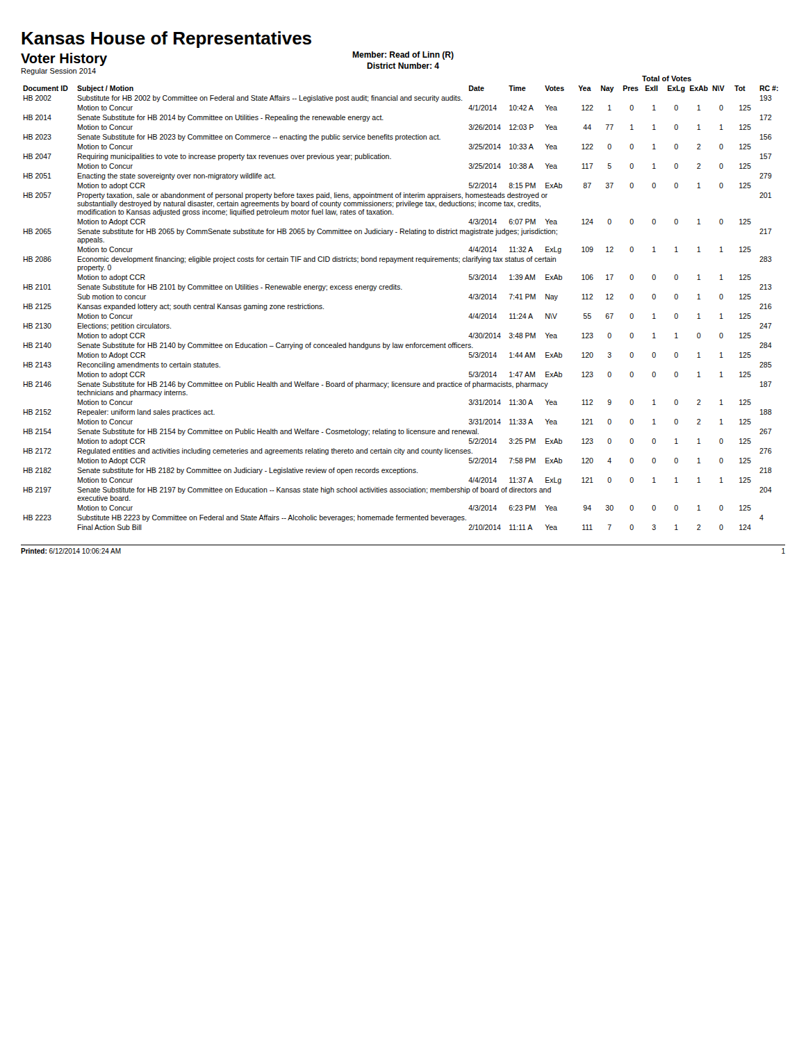Kansas House of Representatives
Voter History
Regular Session 2014
Member: Read of Linn (R)
District Number: 4
| | Total of Votes | |
| --- | --- | --- |
| Document ID | Subject / Motion | Date | Time | Votes | Yea | Nay | Pres | ExII | ExLg | ExAb | N\V | Tot | RC #: |
| HB 2002 | Substitute for HB 2002 by Committee on Federal and State Affairs -- Legislative post audit; financial and security audits. | | 193 |
| | Motion to Concur | 4/1/2014 | 10:42 A | Yea | 122 | 1 | 0 | 1 | 0 | 1 | 0 | 125 | |
| HB 2014 | Senate Substitute for HB 2014 by Committee on Utilities - Repealing the renewable energy act. | | 172 |
| | Motion to Concur | 3/26/2014 | 12:03 P | Yea | 44 | 77 | 1 | 1 | 0 | 1 | 1 | 125 | |
| HB 2023 | Senate Substitute for HB 2023 by Committee on Commerce -- enacting the public service benefits protection act. | | 156 |
| | Motion to Concur | 3/25/2014 | 10:33 A | Yea | 122 | 0 | 0 | 1 | 0 | 2 | 0 | 125 | |
| HB 2047 | Requiring municipalities to vote to increase property tax revenues over previous year; publication. | | 157 |
| | Motion to Concur | 3/25/2014 | 10:38 A | Yea | 117 | 5 | 0 | 1 | 0 | 2 | 0 | 125 | |
| HB 2051 | Enacting the state sovereignty over non-migratory wildlife act. | | 279 |
| | Motion to adopt CCR | 5/2/2014 | 8:15 PM | ExAb | 87 | 37 | 0 | 0 | 0 | 1 | 0 | 125 | |
| HB 2057 | Property taxation, sale or abandonment of personal property before taxes paid, liens, appointment of interim appraisers, homesteads destroyed or substantially destroyed by natural disaster, certain agreements by board of county commissioners; privilege tax, deductions; income tax, credits, modification to Kansas adjusted gross income; liquified petroleum motor fuel law, rates of taxation. | | 201 |
| | Motion to Adopt CCR | 4/3/2014 | 6:07 PM | Yea | 124 | 0 | 0 | 0 | 0 | 1 | 0 | 125 | |
| HB 2065 | Senate substitute for HB 2065 by CommSenate substitute for HB 2065 by Committee on Judiciary - Relating to district magistrate judges; jurisdiction; appeals. | | 217 |
| | Motion to Concur | 4/4/2014 | 11:32 A | ExLg | 109 | 12 | 0 | 1 | 1 | 1 | 1 | 125 | |
| HB 2086 | Economic development financing; eligible project costs for certain TIF and CID districts; bond repayment requirements; clarifying tax status of certain property. 0 | | 283 |
| | Motion to adopt CCR | 5/3/2014 | 1:39 AM | ExAb | 106 | 17 | 0 | 0 | 0 | 1 | 1 | 125 | |
| HB 2101 | Senate Substitute for HB 2101 by Committee on Utilities - Renewable energy; excess energy credits. | | 213 |
| | Sub motion to concur | 4/3/2014 | 7:41 PM | Nay | 112 | 12 | 0 | 0 | 0 | 1 | 0 | 125 | |
| HB 2125 | Kansas expanded lottery act; south central Kansas gaming zone restrictions. | | 216 |
| | Motion to Concur | 4/4/2014 | 11:24 A | N\V | 55 | 67 | 0 | 1 | 0 | 1 | 1 | 125 | |
| HB 2130 | Elections; petition circulators. | | 247 |
| | Motion to adopt CCR | 4/30/2014 | 3:48 PM | Yea | 123 | 0 | 0 | 1 | 1 | 0 | 0 | 125 | |
| HB 2140 | Senate Substitute for HB 2140 by Committee on Education – Carrying of concealed handguns by law enforcement officers. | | 284 |
| | Motion to Adopt CCR | 5/3/2014 | 1:44 AM | ExAb | 120 | 3 | 0 | 0 | 0 | 1 | 1 | 125 | |
| HB 2143 | Reconciling amendments to certain statutes. | | 285 |
| | Motion to adopt CCR | 5/3/2014 | 1:47 AM | ExAb | 123 | 0 | 0 | 0 | 0 | 1 | 1 | 125 | |
| HB 2146 | Senate Substitute for HB 2146 by Committee on Public Health and Welfare - Board of pharmacy; licensure and practice of pharmacists, pharmacy technicians and pharmacy interns. | | 187 |
| | Motion to Concur | 3/31/2014 | 11:30 A | Yea | 112 | 9 | 0 | 1 | 0 | 2 | 1 | 125 | |
| HB 2152 | Repealer: uniform land sales practices act. | | 188 |
| | Motion to Concur | 3/31/2014 | 11:33 A | Yea | 121 | 0 | 0 | 1 | 0 | 2 | 1 | 125 | |
| HB 2154 | Senate Substitute for HB 2154 by Committee on Public Health and Welfare - Cosmetology; relating to licensure and renewal. | | 267 |
| | Motion to adopt CCR | 5/2/2014 | 3:25 PM | ExAb | 123 | 0 | 0 | 0 | 1 | 1 | 0 | 125 | |
| HB 2172 | Regulated entities and activities including cemeteries and agreements relating thereto and certain city and county licenses. | | 276 |
| | Motion to Adopt CCR | 5/2/2014 | 7:58 PM | ExAb | 120 | 4 | 0 | 0 | 0 | 1 | 0 | 125 | |
| HB 2182 | Senate substitute for HB 2182 by Committee on Judiciary - Legislative review of open records exceptions. | | 218 |
| | Motion to Concur | 4/4/2014 | 11:37 A | ExLg | 121 | 0 | 0 | 1 | 1 | 1 | 1 | 125 | |
| HB 2197 | Senate Substitute for HB 2197 by Committee on Education -- Kansas state high school activities association; membership of board of directors and executive board. | | 204 |
| | Motion to Concur | 4/3/2014 | 6:23 PM | Yea | 94 | 30 | 0 | 0 | 0 | 1 | 0 | 125 | |
| HB 2223 | Substitute HB 2223 by Committee on Federal and State Affairs -- Alcoholic beverages; homemade fermented beverages. | | 4 |
| | Final Action Sub Bill | 2/10/2014 | 11:11 A | Yea | 111 | 7 | 0 | 3 | 1 | 2 | 0 | 124 | |
Printed: 6/12/2014 10:06:24 AM
1